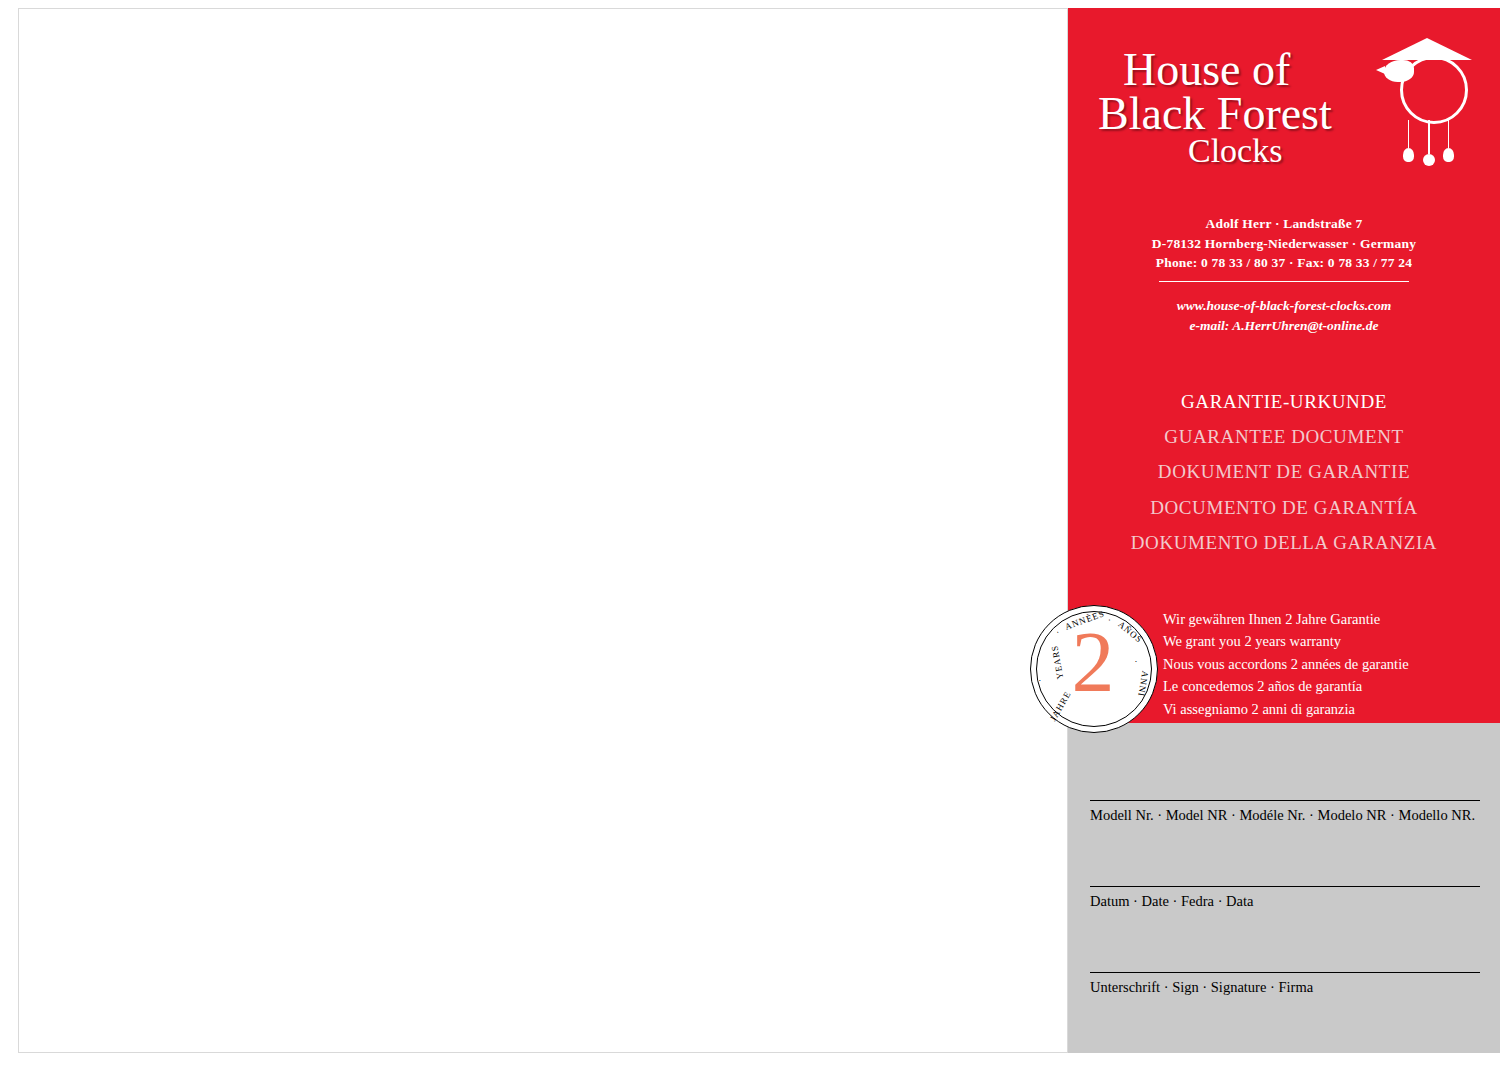House of Black Forest Clocks
Adolf Herr · Landstraße 7
D-78132 Hornberg-Niederwasser · Germany
Phone: 0 78 33 / 80 37 · Fax: 0 78 33 / 77 24
www.house-of-black-forest-clocks.com
e-mail: A.HerrUhren@t-online.de
GARANTIE-URKUNDE
GUARANTEE DOCUMENT
DOKUMENT DE GARANTIE
DOCUMENTO DE GARANTÍA
DOKUMENTO DELLA GARANZIA
Wir gewähren Ihnen 2 Jahre Garantie
We grant you 2 years warranty
Nous vous accordons 2 années de garantie
Le concedemos 2 años de garantía
Vi assegniamo 2 anni di garanzia
2
JAHRE · YEARS · ANNÈES · AÑOS · ANNI
Modell Nr. · Model NR · Modéle Nr. · Modelo NR · Modello NR.
Datum · Date · Fedra · Data
Unterschrift · Sign · Signature · Firma